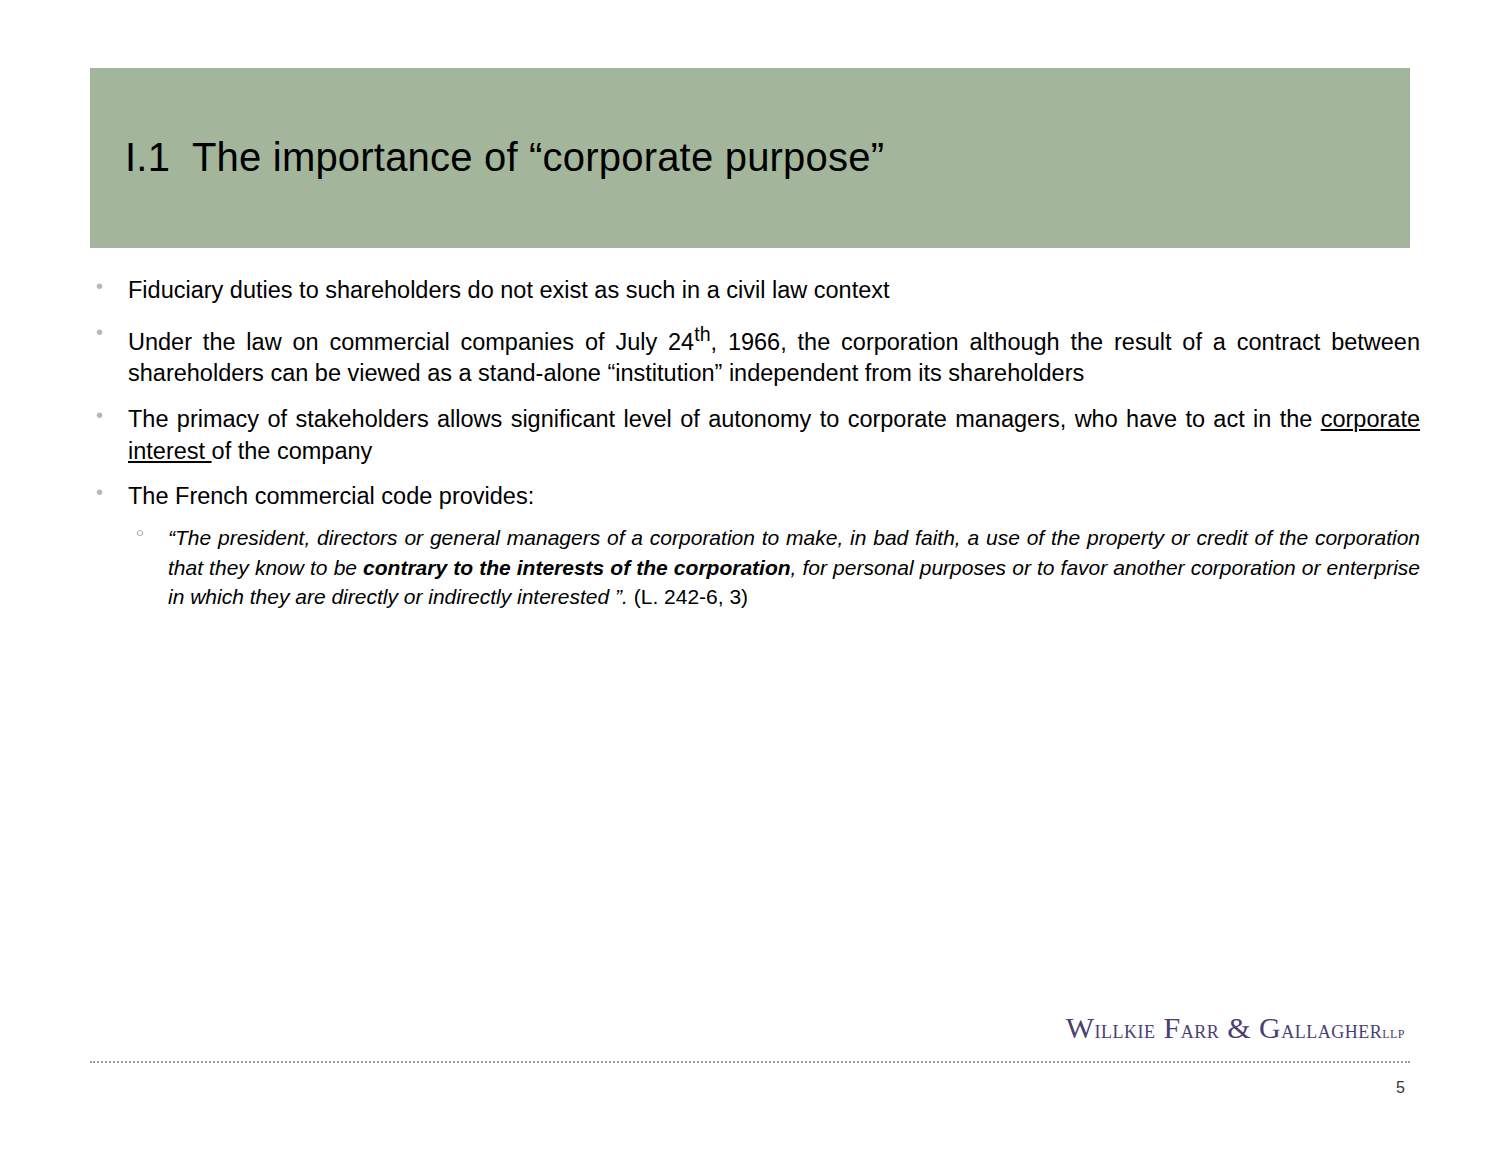I.1 The importance of “corporate purpose”
Fiduciary duties to shareholders do not exist as such in a civil law context
Under the law on commercial companies of July 24th, 1966, the corporation although the result of a contract between shareholders can be viewed as a stand-alone “institution” independent from its shareholders
The primacy of stakeholders allows significant level of autonomy to corporate managers, who have to act in the corporate interest of the company
The French commercial code provides:
“The president, directors or general managers of a corporation to make, in bad faith, a use of the property or credit of the corporation that they know to be contrary to the interests of the corporation, for personal purposes or to favor another corporation or enterprise in which they are directly or indirectly interested ”. (L. 242-6, 3)
WILLKIE FARR & GALLAGHER LLP
5